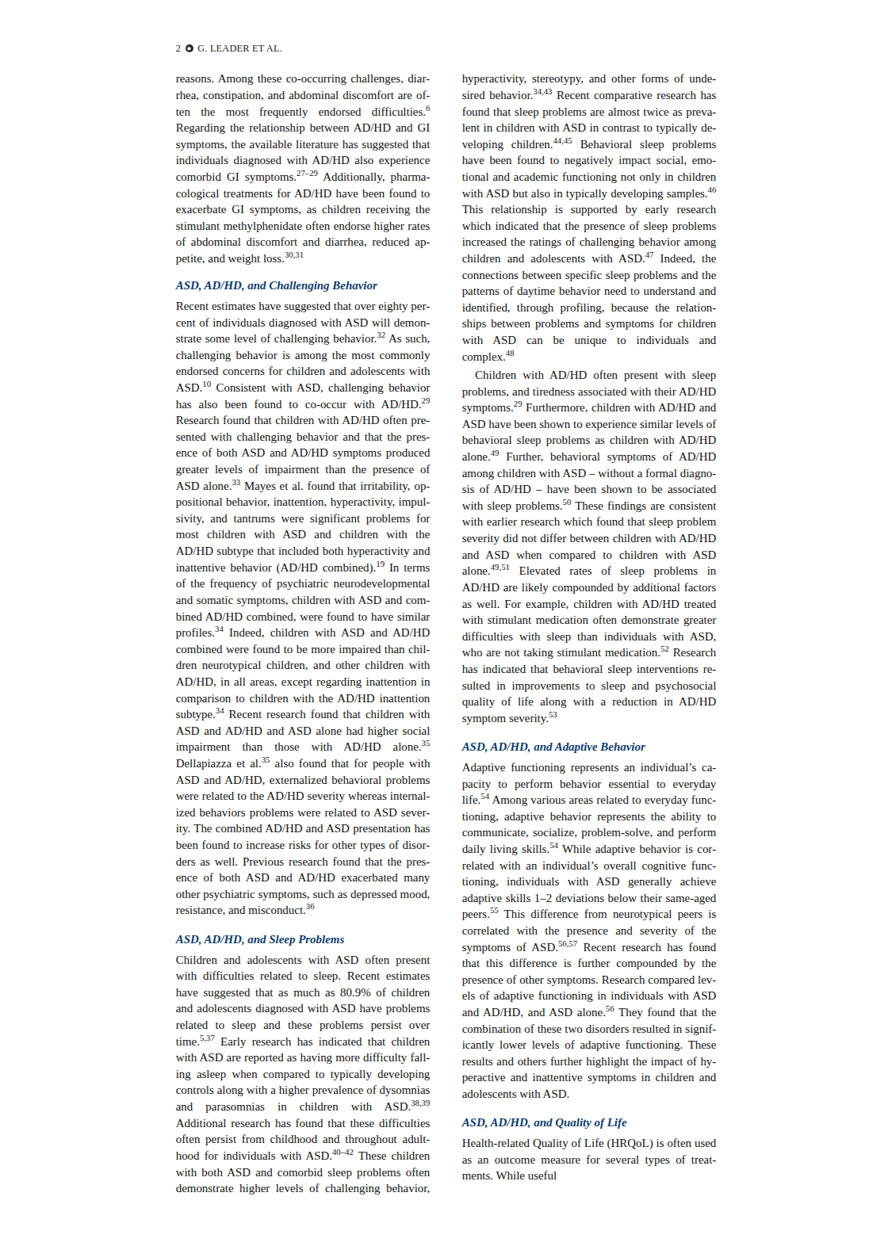2 ● G. Leader et al.
reasons. Among these co-occurring challenges, diarrhea, constipation, and abdominal discomfort are often the most frequently endorsed difficulties.6 Regarding the relationship between AD/HD and GI symptoms, the available literature has suggested that individuals diagnosed with AD/HD also experience comorbid GI symptoms.27–29 Additionally, pharmacological treatments for AD/HD have been found to exacerbate GI symptoms, as children receiving the stimulant methylphenidate often endorse higher rates of abdominal discomfort and diarrhea, reduced appetite, and weight loss.30,31
ASD, AD/HD, and Challenging Behavior
Recent estimates have suggested that over eighty percent of individuals diagnosed with ASD will demonstrate some level of challenging behavior.32 As such, challenging behavior is among the most commonly endorsed concerns for children and adolescents with ASD.10 Consistent with ASD, challenging behavior has also been found to co-occur with AD/HD.29 Research found that children with AD/HD often presented with challenging behavior and that the presence of both ASD and AD/HD symptoms produced greater levels of impairment than the presence of ASD alone.33 Mayes et al. found that irritability, oppositional behavior, inattention, hyperactivity, impulsivity, and tantrums were significant problems for most children with ASD and children with the AD/HD subtype that included both hyperactivity and inattentive behavior (AD/HD combined).19 In terms of the frequency of psychiatric neurodevelopmental and somatic symptoms, children with ASD and combined AD/HD combined, were found to have similar profiles.34 Indeed, children with ASD and AD/HD combined were found to be more impaired than children neurotypical children, and other children with AD/HD, in all areas, except regarding inattention in comparison to children with the AD/HD inattention subtype.34 Recent research found that children with ASD and AD/HD and ASD alone had higher social impairment than those with AD/HD alone.35 Dellapiazza et al.35 also found that for people with ASD and AD/HD, externalized behavioral problems were related to the AD/HD severity whereas internalized behaviors problems were related to ASD severity. The combined AD/HD and ASD presentation has been found to increase risks for other types of disorders as well. Previous research found that the presence of both ASD and AD/HD exacerbated many other psychiatric symptoms, such as depressed mood, resistance, and misconduct.36
ASD, AD/HD, and Sleep Problems
Children and adolescents with ASD often present with difficulties related to sleep. Recent estimates have suggested that as much as 80.9% of children and adolescents diagnosed with ASD have problems related to sleep and these problems persist over time.5,37 Early research has indicated that children with ASD are reported as having more difficulty falling asleep when compared to typically developing controls along with a higher prevalence of dysomnias and parasomnias in children with ASD.38,39 Additional research has found that these difficulties often persist from childhood and throughout adulthood for individuals with ASD.40–42 These children with both ASD and comorbid sleep problems often demonstrate higher levels of challenging behavior, hyperactivity, stereotypy, and other forms of undesired behavior.34,43 Recent comparative research has found that sleep problems are almost twice as prevalent in children with ASD in contrast to typically developing children.44,45 Behavioral sleep problems have been found to negatively impact social, emotional and academic functioning not only in children with ASD but also in typically developing samples.46 This relationship is supported by early research which indicated that the presence of sleep problems increased the ratings of challenging behavior among children and adolescents with ASD.47 Indeed, the connections between specific sleep problems and the patterns of daytime behavior need to understand and identified, through profiling, because the relationships between problems and symptoms for children with ASD can be unique to individuals and complex.48
Children with AD/HD often present with sleep problems, and tiredness associated with their AD/HD symptoms.29 Furthermore, children with AD/HD and ASD have been shown to experience similar levels of behavioral sleep problems as children with AD/HD alone.49 Further, behavioral symptoms of AD/HD among children with ASD – without a formal diagnosis of AD/HD – have been shown to be associated with sleep problems.50 These findings are consistent with earlier research which found that sleep problem severity did not differ between children with AD/HD and ASD when compared to children with ASD alone.49,51 Elevated rates of sleep problems in AD/HD are likely compounded by additional factors as well. For example, children with AD/HD treated with stimulant medication often demonstrate greater difficulties with sleep than individuals with ASD, who are not taking stimulant medication.52 Research has indicated that behavioral sleep interventions resulted in improvements to sleep and psychosocial quality of life along with a reduction in AD/HD symptom severity.53
ASD, AD/HD, and Adaptive Behavior
Adaptive functioning represents an individual’s capacity to perform behavior essential to everyday life.54 Among various areas related to everyday functioning, adaptive behavior represents the ability to communicate, socialize, problem-solve, and perform daily living skills.54 While adaptive behavior is correlated with an individual’s overall cognitive functioning, individuals with ASD generally achieve adaptive skills 1–2 deviations below their same-aged peers.55 This difference from neurotypical peers is correlated with the presence and severity of the symptoms of ASD.56,57 Recent research has found that this difference is further compounded by the presence of other symptoms. Research compared levels of adaptive functioning in individuals with ASD and AD/HD, and ASD alone.56 They found that the combination of these two disorders resulted in significantly lower levels of adaptive functioning. These results and others further highlight the impact of hyperactive and inattentive symptoms in children and adolescents with ASD.
ASD, AD/HD, and Quality of Life
Health-related Quality of Life (HRQoL) is often used as an outcome measure for several types of treatments. While useful